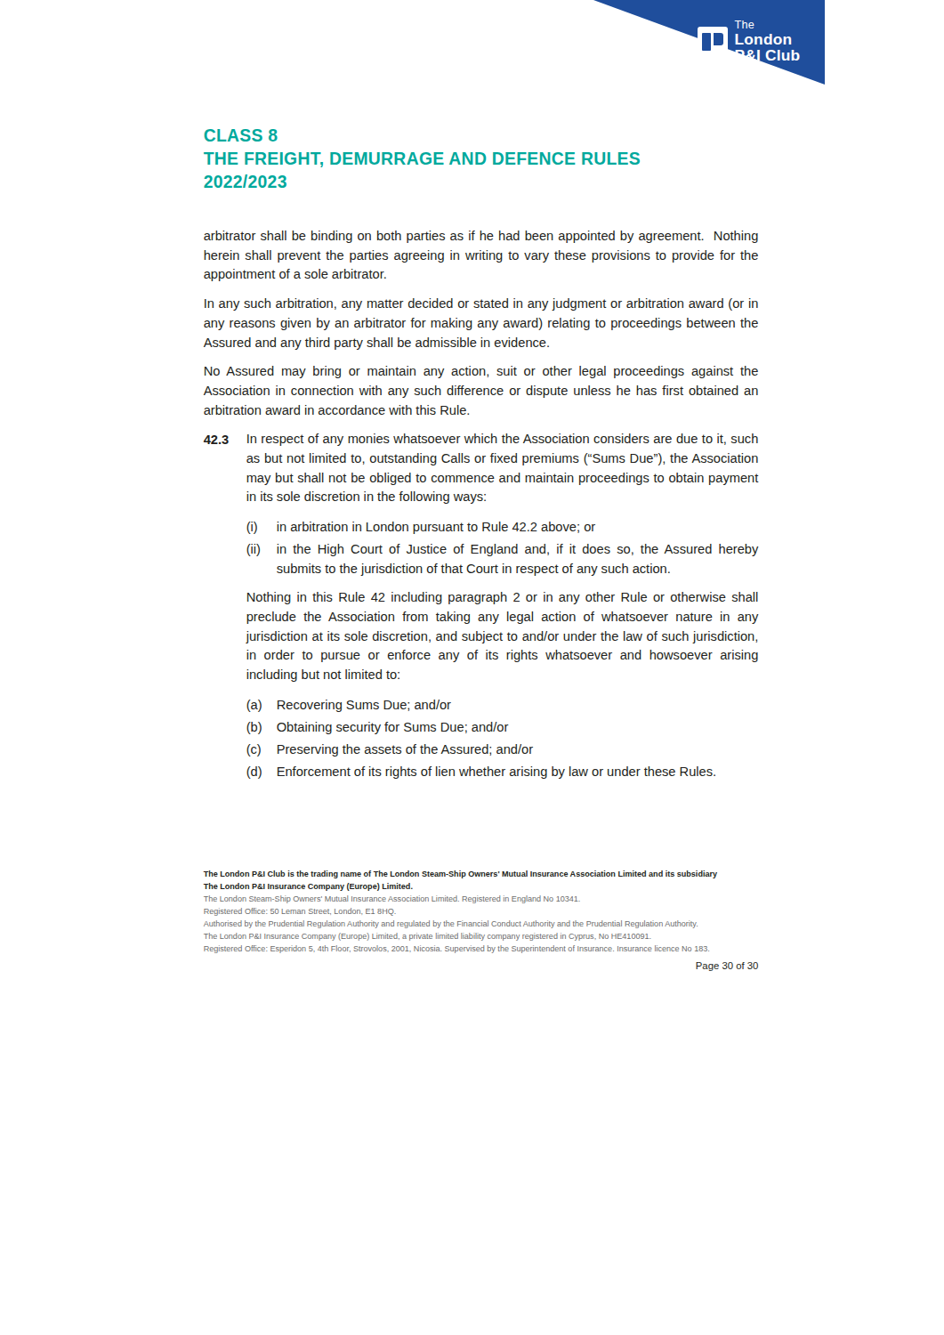The London
P&I Club
Class 8
The Freight, Demurrage and Defence Rules
2022/2023
arbitrator shall be binding on both parties as if he had been appointed by agreement. Nothing herein shall prevent the parties agreeing in writing to vary these provisions to provide for the appointment of a sole arbitrator.
In any such arbitration, any matter decided or stated in any judgment or arbitration award (or in any reasons given by an arbitrator for making any award) relating to proceedings between the Assured and any third party shall be admissible in evidence.
No Assured may bring or maintain any action, suit or other legal proceedings against the Association in connection with any such difference or dispute unless he has first obtained an arbitration award in accordance with this Rule.
42.3
In respect of any monies whatsoever which the Association considers are due to it, such as but not limited to, outstanding Calls or fixed premiums (“Sums Due”), the Association may but shall not be obliged to commence and maintain proceedings to obtain payment in its sole discretion in the following ways:
(i) in arbitration in London pursuant to Rule 42.2 above; or
(ii) in the High Court of Justice of England and, if it does so, the Assured hereby submits to the jurisdiction of that Court in respect of any such action.
Nothing in this Rule 42 including paragraph 2 or in any other Rule or otherwise shall preclude the Association from taking any legal action of whatsoever nature in any jurisdiction at its sole discretion, and subject to and/or under the law of such jurisdiction, in order to pursue or enforce any of its rights whatsoever and howsoever arising including but not limited to:
(a) Recovering Sums Due; and/or
(b) Obtaining security for Sums Due; and/or
(c) Preserving the assets of the Assured; and/or
(d) Enforcement of its rights of lien whether arising by law or under these Rules.
The London P&I Club is the trading name of The London Steam-Ship Owners' Mutual Insurance Association Limited and its subsidiary
The London P&I Insurance Company (Europe) Limited.
The London Steam-Ship Owners' Mutual Insurance Association Limited. Registered in England No 10341.
Registered Office: 50 Leman Street, London, E1 8HQ.
Authorised by the Prudential Regulation Authority and regulated by the Financial Conduct Authority and the Prudential Regulation Authority.
The London P&I Insurance Company (Europe) Limited, a private limited liability company registered in Cyprus, No HE410091.
Registered Office: Esperidon 5, 4th Floor, Strovolos, 2001, Nicosia. Supervised by the Superintendent of Insurance. Insurance licence No 183.
Page 30 of 30